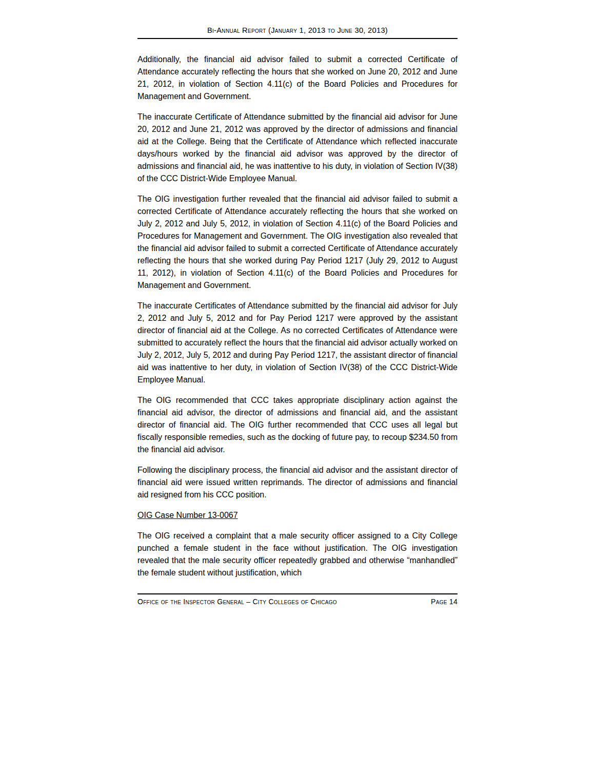Bi-Annual Report (January 1, 2013 to June 30, 2013)
Additionally, the financial aid advisor failed to submit a corrected Certificate of Attendance accurately reflecting the hours that she worked on June 20, 2012 and June 21, 2012, in violation of Section 4.11(c) of the Board Policies and Procedures for Management and Government.
The inaccurate Certificate of Attendance submitted by the financial aid advisor for June 20, 2012 and June 21, 2012 was approved by the director of admissions and financial aid at the College. Being that the Certificate of Attendance which reflected inaccurate days/hours worked by the financial aid advisor was approved by the director of admissions and financial aid, he was inattentive to his duty, in violation of Section IV(38) of the CCC District-Wide Employee Manual.
The OIG investigation further revealed that the financial aid advisor failed to submit a corrected Certificate of Attendance accurately reflecting the hours that she worked on July 2, 2012 and July 5, 2012, in violation of Section 4.11(c) of the Board Policies and Procedures for Management and Government. The OIG investigation also revealed that the financial aid advisor failed to submit a corrected Certificate of Attendance accurately reflecting the hours that she worked during Pay Period 1217 (July 29, 2012 to August 11, 2012), in violation of Section 4.11(c) of the Board Policies and Procedures for Management and Government.
The inaccurate Certificates of Attendance submitted by the financial aid advisor for July 2, 2012 and July 5, 2012 and for Pay Period 1217 were approved by the assistant director of financial aid at the College. As no corrected Certificates of Attendance were submitted to accurately reflect the hours that the financial aid advisor actually worked on July 2, 2012, July 5, 2012 and during Pay Period 1217, the assistant director of financial aid was inattentive to her duty, in violation of Section IV(38) of the CCC District-Wide Employee Manual.
The OIG recommended that CCC takes appropriate disciplinary action against the financial aid advisor, the director of admissions and financial aid, and the assistant director of financial aid. The OIG further recommended that CCC uses all legal but fiscally responsible remedies, such as the docking of future pay, to recoup $234.50 from the financial aid advisor.
Following the disciplinary process, the financial aid advisor and the assistant director of financial aid were issued written reprimands. The director of admissions and financial aid resigned from his CCC position.
OIG Case Number 13-0067
The OIG received a complaint that a male security officer assigned to a City College punched a female student in the face without justification. The OIG investigation revealed that the male security officer repeatedly grabbed and otherwise “manhandled” the female student without justification, which
Office of the Inspector General – City Colleges of Chicago
Page 14